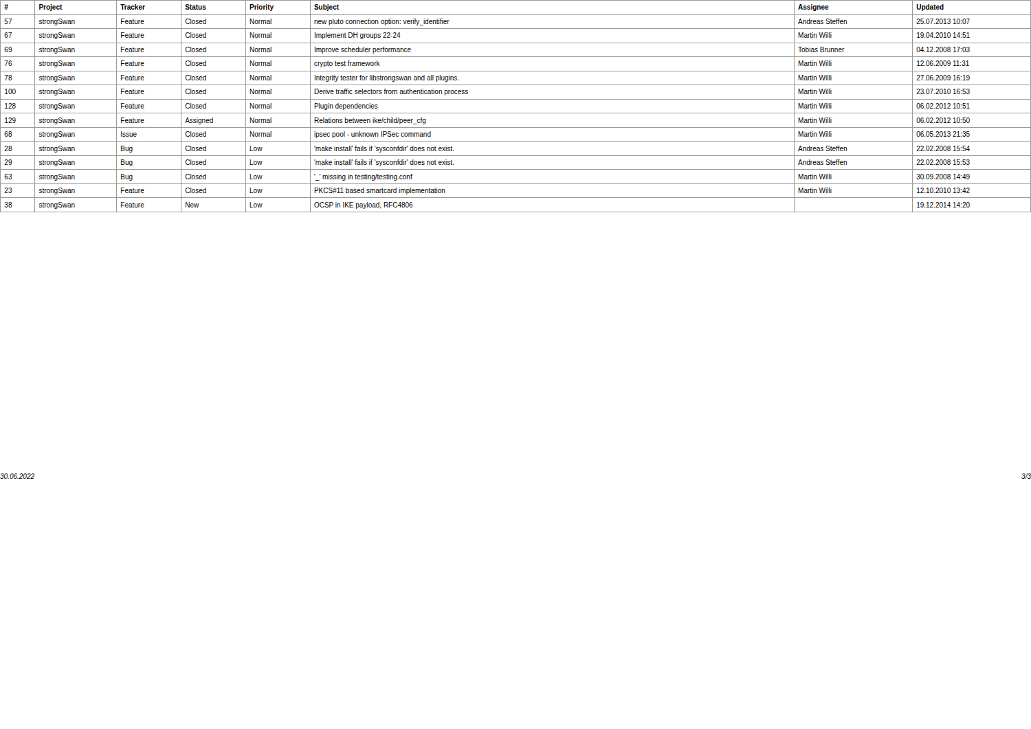| # | Project | Tracker | Status | Priority | Subject | Assignee | Updated |
| --- | --- | --- | --- | --- | --- | --- | --- |
| 57 | strongSwan | Feature | Closed | Normal | new pluto connection option: verify_identifier | Andreas Steffen | 25.07.2013 10:07 |
| 67 | strongSwan | Feature | Closed | Normal | Implement DH groups 22-24 | Martin Willi | 19.04.2010 14:51 |
| 69 | strongSwan | Feature | Closed | Normal | Improve scheduler performance | Tobias Brunner | 04.12.2008 17:03 |
| 76 | strongSwan | Feature | Closed | Normal | crypto test framework | Martin Willi | 12.06.2009 11:31 |
| 78 | strongSwan | Feature | Closed | Normal | Integrity tester for libstrongswan and all plugins. | Martin Willi | 27.06.2009 16:19 |
| 100 | strongSwan | Feature | Closed | Normal | Derive traffic selectors from authentication process | Martin Willi | 23.07.2010 16:53 |
| 128 | strongSwan | Feature | Closed | Normal | Plugin dependencies | Martin Willi | 06.02.2012 10:51 |
| 129 | strongSwan | Feature | Assigned | Normal | Relations between ike/child/peer_cfg | Martin Willi | 06.02.2012 10:50 |
| 68 | strongSwan | Issue | Closed | Normal | ipsec pool - unknown IPSec command | Martin Willi | 06.05.2013 21:35 |
| 28 | strongSwan | Bug | Closed | Low | 'make install' fails if 'sysconfdir' does not exist. | Andreas Steffen | 22.02.2008 15:54 |
| 29 | strongSwan | Bug | Closed | Low | 'make install' fails if 'sysconfdir' does not exist. | Andreas Steffen | 22.02.2008 15:53 |
| 63 | strongSwan | Bug | Closed | Low | '_' missing in testing/testing.conf | Martin Willi | 30.09.2008 14:49 |
| 23 | strongSwan | Feature | Closed | Low | PKCS#11 based smartcard implementation | Martin Willi | 12.10.2010 13:42 |
| 38 | strongSwan | Feature | New | Low | OCSP in IKE payload, RFC4806 | | 19.12.2014 14:20 |
30.06.2022 3/3